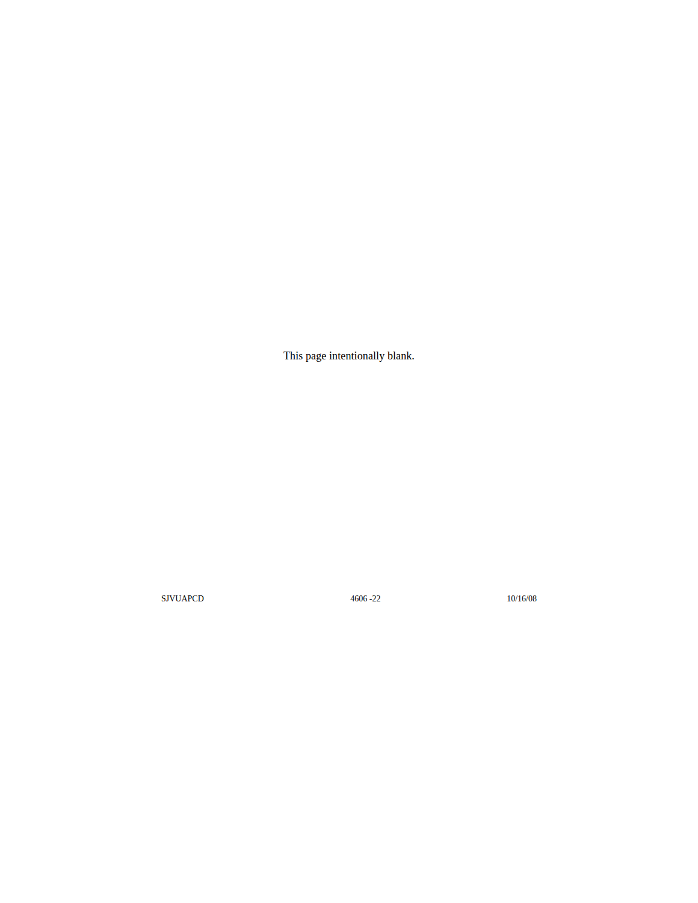This page intentionally blank.
SJVUAPCD
4606 -22
10/16/08